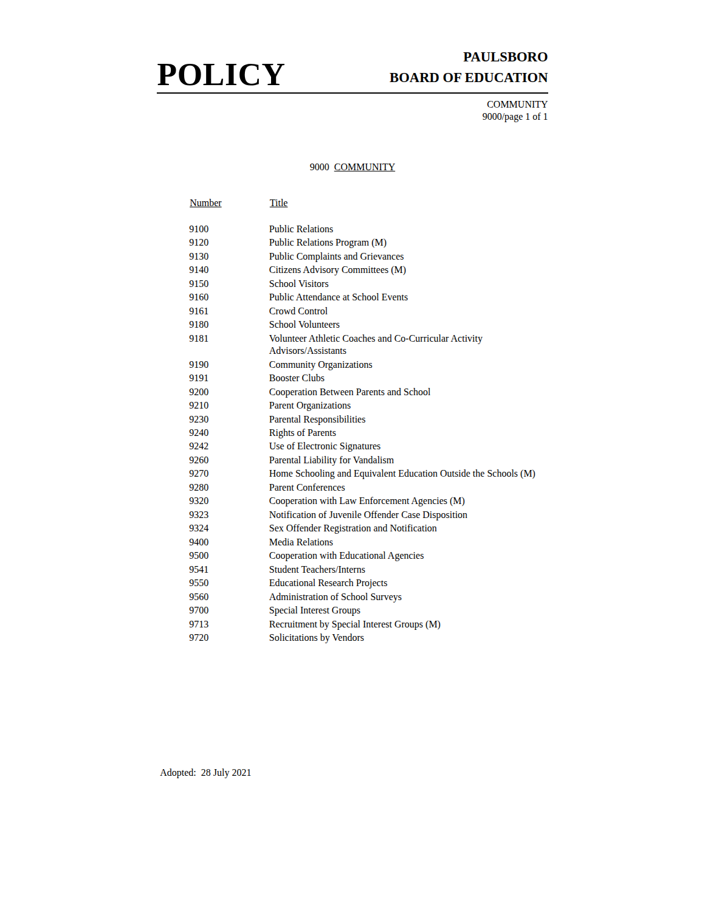POLICY
PAULSBORO
BOARD OF EDUCATION
COMMUNITY
9000/page 1 of 1
9000 COMMUNITY
| Number | Title |
| --- | --- |
| 9100 | Public Relations |
| 9120 | Public Relations Program (M) |
| 9130 | Public Complaints and Grievances |
| 9140 | Citizens Advisory Committees (M) |
| 9150 | School Visitors |
| 9160 | Public Attendance at School Events |
| 9161 | Crowd Control |
| 9180 | School Volunteers |
| 9181 | Volunteer Athletic Coaches and Co-Curricular Activity Advisors/Assistants |
| 9190 | Community Organizations |
| 9191 | Booster Clubs |
| 9200 | Cooperation Between Parents and School |
| 9210 | Parent Organizations |
| 9230 | Parental Responsibilities |
| 9240 | Rights of Parents |
| 9242 | Use of Electronic Signatures |
| 9260 | Parental Liability for Vandalism |
| 9270 | Home Schooling and Equivalent Education Outside the Schools (M) |
| 9280 | Parent Conferences |
| 9320 | Cooperation with Law Enforcement Agencies (M) |
| 9323 | Notification of Juvenile Offender Case Disposition |
| 9324 | Sex Offender Registration and Notification |
| 9400 | Media Relations |
| 9500 | Cooperation with Educational Agencies |
| 9541 | Student Teachers/Interns |
| 9550 | Educational Research Projects |
| 9560 | Administration of School Surveys |
| 9700 | Special Interest Groups |
| 9713 | Recruitment by Special Interest Groups (M) |
| 9720 | Solicitations by Vendors |
Adopted: 28 July 2021